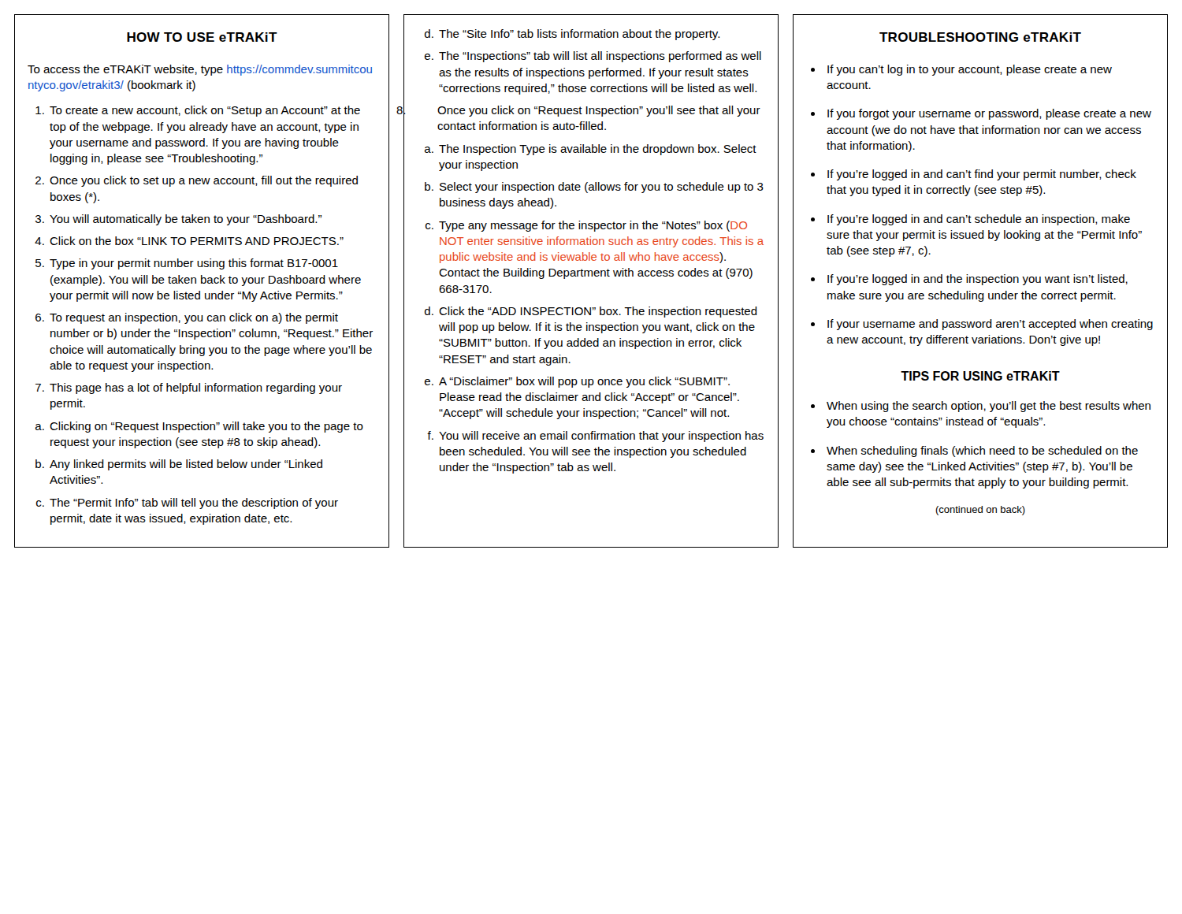HOW TO USE eTRAKiT
To access the eTRAKiT website, type https://commdev.summitcountyco.gov/etrakit3/ (bookmark it)
To create a new account, click on “Setup an Account” at the top of the webpage. If you already have an account, type in your username and password. If you are having trouble logging in, please see “Troubleshooting.”
Once you click to set up a new account, fill out the required boxes (*).
You will automatically be taken to your “Dashboard.”
Click on the box “LINK TO PERMITS AND PROJECTS.”
Type in your permit number using this format B17-0001 (example). You will be taken back to your Dashboard where your permit will now be listed under “My Active Permits.”
To request an inspection, you can click on a) the permit number or b) under the “Inspection” column, “Request.” Either choice will automatically bring you to the page where you’ll be able to request your inspection.
This page has a lot of helpful information regarding your permit.
Clicking on “Request Inspection” will take you to the page to request your inspection (see step #8 to skip ahead).
Any linked permits will be listed below under “Linked Activities”.
The “Permit Info” tab will tell you the description of your permit, date it was issued, expiration date, etc.
The “Site Info” tab lists information about the property.
The “Inspections” tab will list all inspections performed as well as the results of inspections performed. If your result states “corrections required,” those corrections will be listed as well.
8. Once you click on “Request Inspection” you’ll see that all your contact information is auto-filled.
The Inspection Type is available in the dropdown box. Select your inspection
Select your inspection date (allows for you to schedule up to 3 business days ahead).
Type any message for the inspector in the “Notes” box (DO NOT enter sensitive information such as entry codes. This is a public website and is viewable to all who have access). Contact the Building Department with access codes at (970) 668-3170.
Click the “ADD INSPECTION” box. The inspection requested will pop up below. If it is the inspection you want, click on the “SUBMIT” button. If you added an inspection in error, click “RESET” and start again.
A “Disclaimer” box will pop up once you click “SUBMIT”. Please read the disclaimer and click “Accept” or “Cancel”. “Accept” will schedule your inspection; “Cancel” will not.
You will receive an email confirmation that your inspection has been scheduled. You will see the inspection you scheduled under the “Inspection” tab as well.
TROUBLESHOOTING eTRAKiT
If you can’t log in to your account, please create a new account.
If you forgot your username or password, please create a new account (we do not have that information nor can we access that information).
If you’re logged in and can’t find your permit number, check that you typed it in correctly (see step #5).
If you’re logged in and can’t schedule an inspection, make sure that your permit is issued by looking at the “Permit Info” tab (see step #7, c).
If you’re logged in and the inspection you want isn’t listed, make sure you are scheduling under the correct permit.
If your username and password aren’t accepted when creating a new account, try different variations. Don’t give up!
TIPS FOR USING eTRAKiT
When using the search option, you’ll get the best results when you choose “contains” instead of “equals”.
When scheduling finals (which need to be scheduled on the same day) see the “Linked Activities” (step #7, b). You’ll be able see all sub-permits that apply to your building permit.
(continued on back)